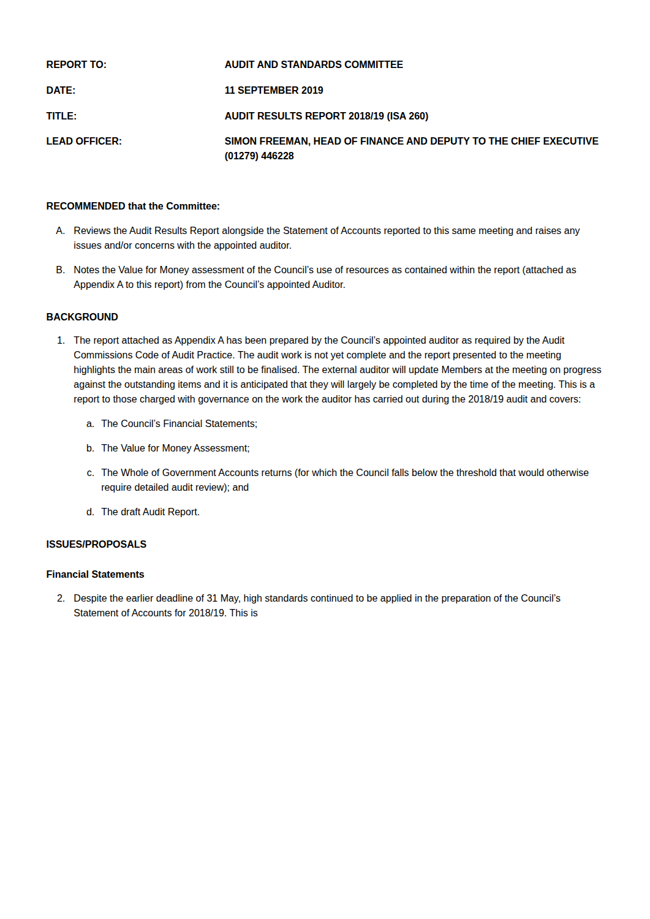| REPORT TO: | AUDIT AND STANDARDS COMMITTEE |
| DATE: | 11 SEPTEMBER 2019 |
| TITLE: | AUDIT RESULTS REPORT 2018/19 (ISA 260) |
| LEAD OFFICER: | SIMON FREEMAN, HEAD OF FINANCE AND DEPUTY TO THE CHIEF EXECUTIVE (01279) 446228 |
RECOMMENDED that the Committee:
Reviews the Audit Results Report alongside the Statement of Accounts reported to this same meeting and raises any issues and/or concerns with the appointed auditor.
Notes the Value for Money assessment of the Council’s use of resources as contained within the report (attached as Appendix A to this report) from the Council’s appointed Auditor.
BACKGROUND
The report attached as Appendix A has been prepared by the Council’s appointed auditor as required by the Audit Commissions Code of Audit Practice. The audit work is not yet complete and the report presented to the meeting highlights the main areas of work still to be finalised. The external auditor will update Members at the meeting on progress against the outstanding items and it is anticipated that they will largely be completed by the time of the meeting. This is a report to those charged with governance on the work the auditor has carried out during the 2018/19 audit and covers:
The Council’s Financial Statements;
The Value for Money Assessment;
The Whole of Government Accounts returns (for which the Council falls below the threshold that would otherwise require detailed audit review); and
The draft Audit Report.
ISSUES/PROPOSALS
Financial Statements
Despite the earlier deadline of 31 May, high standards continued to be applied in the preparation of the Council’s Statement of Accounts for 2018/19. This is